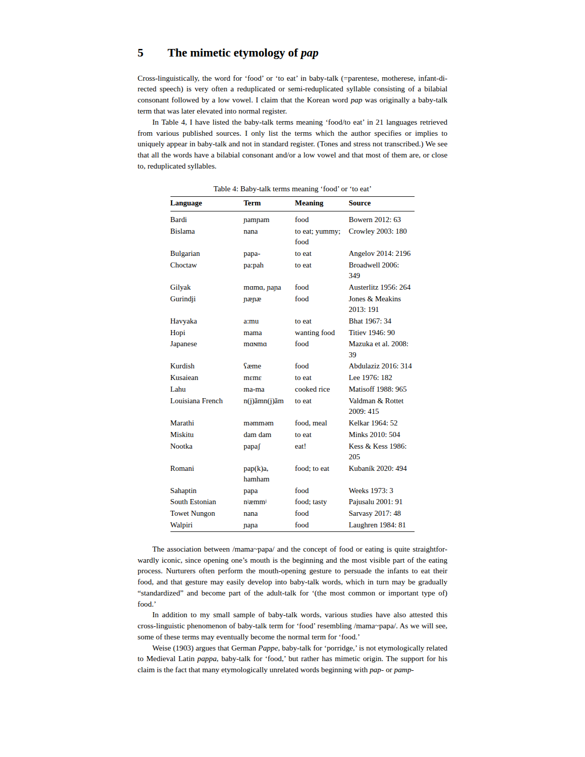5 The mimetic etymology of pap
Cross-linguistically, the word for ‘food’ or ‘to eat’ in baby-talk (=parentese, motherese, infant-directed speech) is very often a reduplicated or semi-reduplicated syllable consisting of a bilabial consonant followed by a low vowel. I claim that the Korean word pap was originally a baby-talk term that was later elevated into normal register.
In Table 4, I have listed the baby-talk terms meaning ‘food/to eat’ in 21 languages retrieved from various published sources. I only list the terms which the author specifies or implies to uniquely appear in baby-talk and not in standard register. (Tones and stress not transcribed.) We see that all the words have a bilabial consonant and/or a low vowel and that most of them are, or close to, reduplicated syllables.
Table 4: Baby-talk terms meaning ‘food’ or ‘to eat’
| Language | Term | Meaning | Source |
| --- | --- | --- | --- |
| Bardi | ɲamɲam | food | Bowern 2012: 63 |
| Bislama | nana | to eat; yummy; food | Crowley 2003: 180 |
| Bulgarian | papa- | to eat | Angelov 2014: 2196 |
| Choctaw | pa:pah | to eat | Broadwell 2006: 349 |
| Gilyak | mɑmɑ, ɲaɲa | food | Austerlitz 1956: 264 |
| Gurindji | ɲæɲæ | food | Jones & Meakins 2013: 191 |
| Havyaka | a:mu | to eat | Bhat 1967: 34 |
| Hopi | mama | wanting food | Titiev 1946: 90 |
| Japanese | mɑɴmɑ | food | Mazuka et al. 2008: 39 |
| Kurdish | ʕæme | food | Abdulaziz 2016: 314 |
| Kusaiean | mɛmɛ | to eat | Lee 1976: 182 |
| Lahu | ma-ma | cooked rice | Matisoff 1988: 965 |
| Louisiana French | n(j)ãmn(j)ãm | to eat | Valdman & Rottet 2009: 415 |
| Marathi | məmməm | food, meal | Kelkar 1964: 52 |
| Miskitu | dam dam | to eat | Minks 2010: 504 |
| Nootka | papaʃ | eat! | Kess & Kess 1986: 205 |
| Romani | pap(k)a, hamham | food; to eat | Kubaník 2020: 494 |
| Sahaptin | papa | food | Weeks 1973: 3 |
| South Estonian | nʲæmmʲ | food; tasty | Pajusalu 2001: 91 |
| Towet Nungon | nana | food | Sarvasy 2017: 48 |
| Walpiri | ɲaɲa | food | Laughren 1984: 81 |
The association between /mama~papa/ and the concept of food or eating is quite straightforwardly iconic, since opening one’s mouth is the beginning and the most visible part of the eating process. Nurturers often perform the mouth-opening gesture to persuade the infants to eat their food, and that gesture may easily develop into baby-talk words, which in turn may be gradually “standardized” and become part of the adult-talk for ‘(the most common or important type of) food.’
In addition to my small sample of baby-talk words, various studies have also attested this cross-linguistic phenomenon of baby-talk term for ‘food’ resembling /mama~papa/. As we will see, some of these terms may eventually become the normal term for ‘food.’
Weise (1903) argues that German Pappe, baby-talk for ‘porridge,’ is not etymologically related to Medieval Latin pappa, baby-talk for ‘food,’ but rather has mimetic origin. The support for his claim is the fact that many etymologically unrelated words beginning with pap- or pamp-